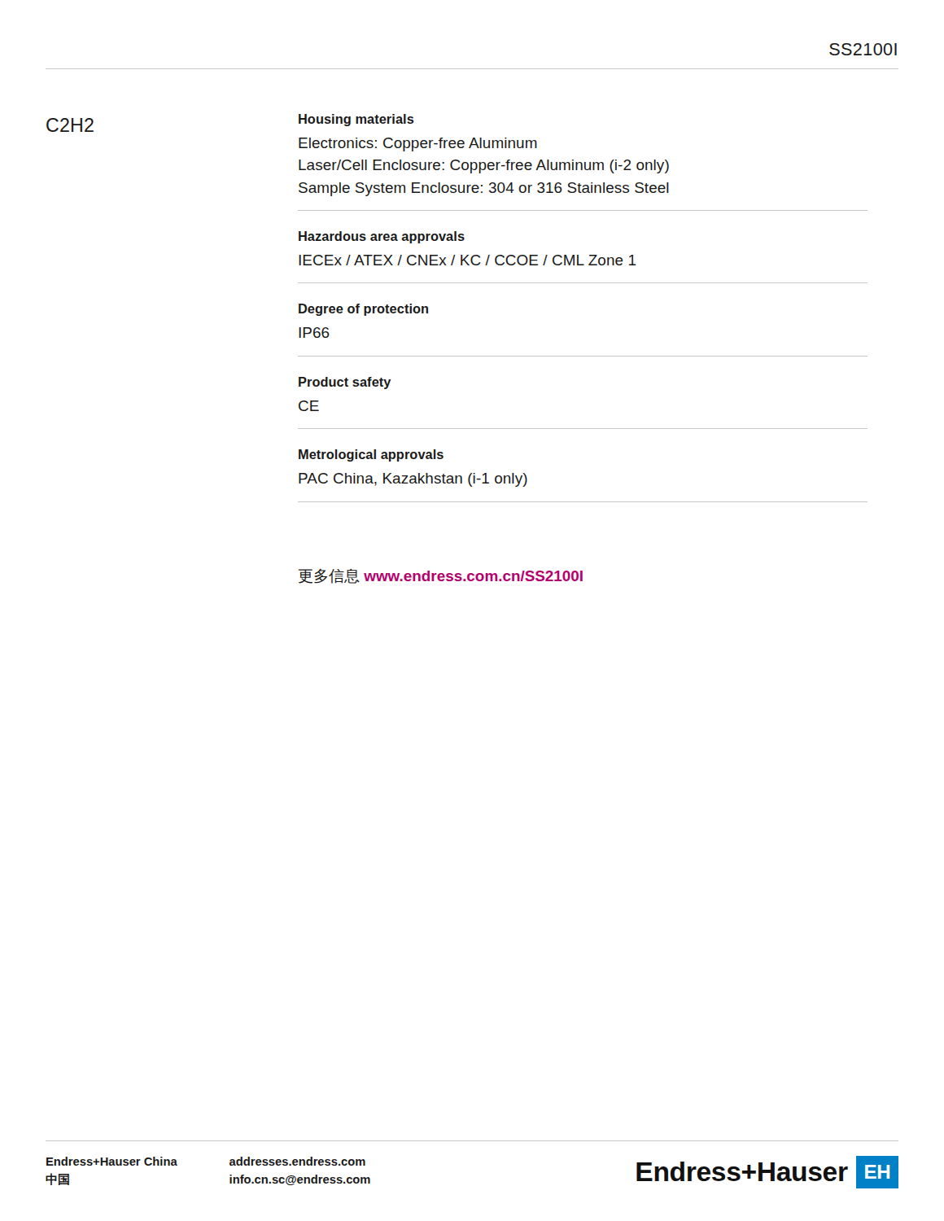SS2100I
C2H2
Housing materials
Electronics: Copper-free Aluminum
Laser/Cell Enclosure: Copper-free Aluminum (i-2 only)
Sample System Enclosure: 304 or 316 Stainless Steel
Hazardous area approvals
IECEx / ATEX / CNEx / KC / CCOE / CML Zone 1
Degree of protection
IP66
Product safety
CE
Metrological approvals
PAC China, Kazakhstan (i-1 only)
更多信息 www.endress.com.cn/SS2100I
Endress+Hauser China
中国
addresses.endress.com
info.cn.sc@endress.com
Endress+Hauser EH